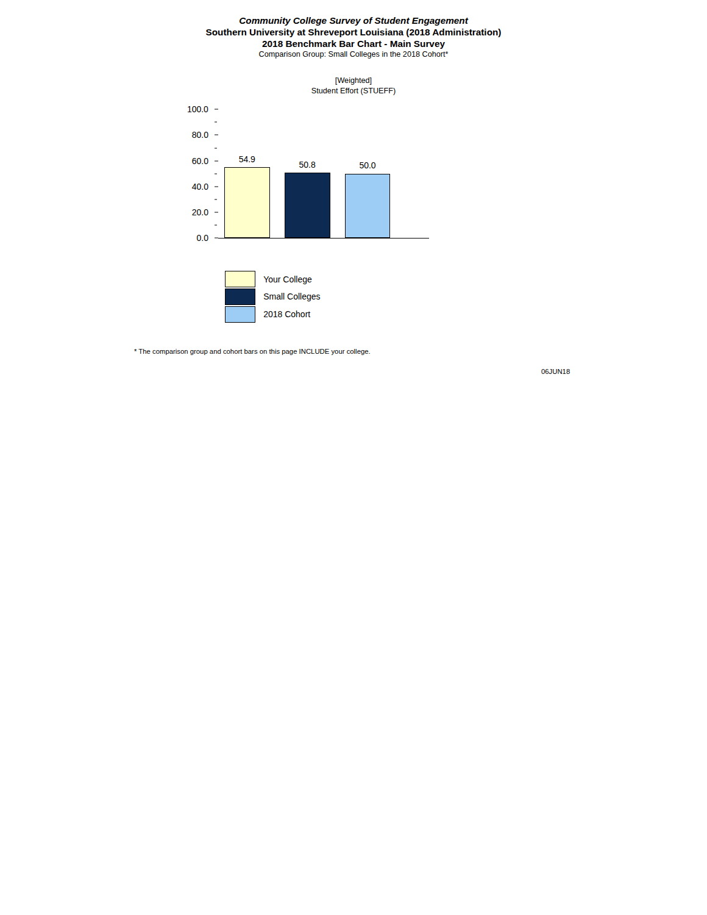Community College Survey of Student Engagement
Southern University at Shreveport Louisiana (2018 Administration)
2018 Benchmark Bar Chart - Main Survey
Comparison Group: Small Colleges in the 2018 Cohort*
[Weighted]
Student Effort (STUEFF)
100.0
80.0
60.0
40.0
20.0
0.0
54.9
50.8
50.0
Your College
Small Colleges
2018 Cohort
* The comparison group and cohort bars on this page INCLUDE your college.
06JUN18